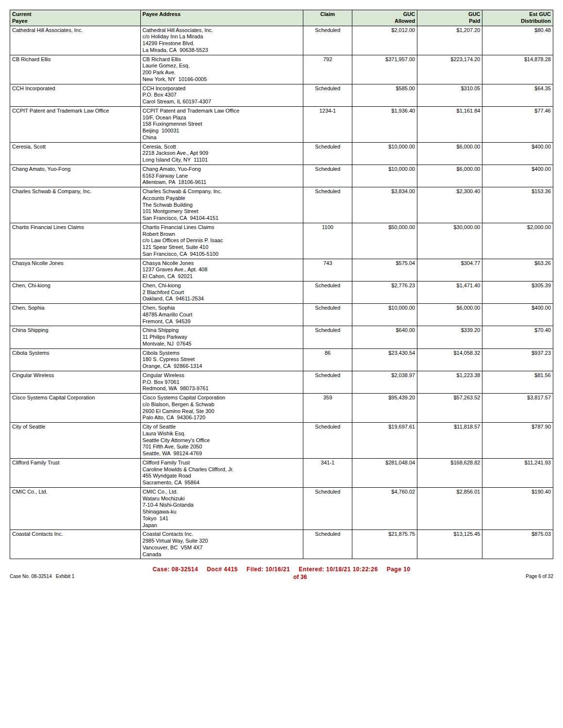| Current Payee | Payee Address | Claim | GUC Allowed | GUC Paid | Est GUC Distribution |
| --- | --- | --- | --- | --- | --- |
| Cathedral Hill Associates, Inc. | Cathedral Hill Associates, Inc. c/o Holiday Inn La Mirada 14299 Firestone Blvd. La Mirada, CA 90638-5523 | Scheduled | $2,012.00 | $1,207.20 | $80.48 |
| CB Richard Ellis | CB Richard Ellis Laurie Gomez, Esq. 200 Park Ave. New York, NY 10166-0005 | 792 | $371,957.00 | $223,174.20 | $14,878.28 |
| CCH Incorporated | CCH Incorporated P.O. Box 4307 Carol Stream, IL 60197-4307 | Scheduled | $585.00 | $310.05 | $64.35 |
| CCPIT Patent and Trademark Law Office | CCPIT Patent and Trademark Law Office 10/F, Ocean Plaza 158 Fuxingmennei Street Beijing 100031 China | 1234-1 | $1,936.40 | $1,161.84 | $77.46 |
| Ceresia, Scott | Ceresia, Scott 2218 Jackson Ave., Apt 909 Long Island City, NY 11101 | Scheduled | $10,000.00 | $6,000.00 | $400.00 |
| Chang Amato, Yuo-Fong | Chang Amato, Yuo-Fong 6163 Fairway Lane Allentown, PA 18106-9611 | Scheduled | $10,000.00 | $6,000.00 | $400.00 |
| Charles Schwab & Company, Inc. | Charles Schwab & Company, Inc. Accounts Payable The Schwab Building 101 Montgomery Street San Francisco, CA 94104-4151 | Scheduled | $3,834.00 | $2,300.40 | $153.36 |
| Chartis Financial Lines Claims | Chartis Financial Lines Claims Robert Brown c/o Law Offices of Dennis P. Isaac 121 Spear Street, Suite 410 San Francisco, CA 94105-5100 | 1100 | $50,000.00 | $30,000.00 | $2,000.00 |
| Chasya Nicolle Jones | Chasya Nicolle Jones 1237 Graves Ave., Apt. 408 El Cahon, CA 92021 | 743 | $575.04 | $304.77 | $63.26 |
| Chen, Chi-kiong | Chen, Chi-kiong 2 Blachford Court Oakland, CA 94611-2534 | Scheduled | $2,776.23 | $1,471.40 | $305.39 |
| Chen, Sophia | Chen, Sophia 48785 Amarillo Court Fremont, CA 94539 | Scheduled | $10,000.00 | $6,000.00 | $400.00 |
| China Shipping | China Shipping 11 Philips Parkway Montvale, NJ 07645 | Scheduled | $640.00 | $339.20 | $70.40 |
| Cibola Systems | Cibola Systems 180 S. Cypress Street Orange, CA 92866-1314 | 86 | $23,430.54 | $14,058.32 | $937.23 |
| Cingular Wireless | Cingular Wireless P.O. Box 97061 Redmond, WA 98073-9761 | Scheduled | $2,038.97 | $1,223.38 | $81.56 |
| Cisco Systems Capital Corporation | Cisco Systems Capital Corporation c/o Bialson, Bergen & Schwab 2600 El Camino Real, Ste 300 Palo Alto, CA 94306-1720 | 359 | $95,439.20 | $57,263.52 | $3,817.57 |
| City of Seattle | City of Seattle Laura Wishik Esq. Seattle City Attorney's Office 701 Fifth Ave, Suite 2050 Seattle, WA 98124-4769 | Scheduled | $19,697.61 | $11,818.57 | $787.90 |
| Clifford Family Trust | Clifford Family Trust Caroline Mowlds & Charles Clifford, Jr. 455 Wyndgate Road Sacramento, CA 95864 | 341-1 | $281,048.04 | $168,628.82 | $11,241.93 |
| CMIC Co., Ltd. | CMIC Co., Ltd. Wataru Mochizuki 7-10-4 Nishi-Gotanda Shinagawa-ku Tokyo 141 Japan | Scheduled | $4,760.02 | $2,856.01 | $190.40 |
| Coastal Contacts Inc. | Coastal Contacts Inc. 2985 Virtual Way, Suite 320 Vancouver, BC V5M 4X7 Canada | Scheduled | $21,875.75 | $13,125.45 | $875.03 |
Case: 08-32514 Doc# 4415 Filed: 10/16/21 Entered: 10/18/21 10:22:26 Page 10
Case No. 08-32514 Exhibit 1
of 36
Page 6 of 32